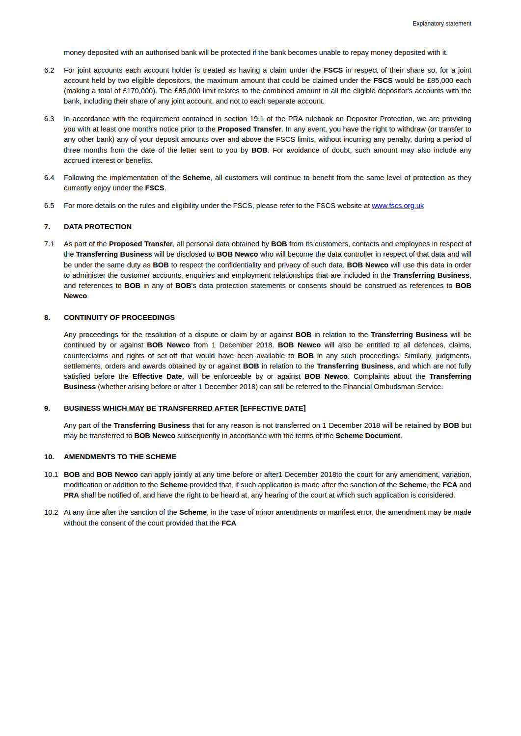Explanatory statement
money deposited with an authorised bank will be protected if the bank becomes unable to repay money deposited with it.
6.2
For joint accounts each account holder is treated as having a claim under the FSCS in respect of their share so, for a joint account held by two eligible depositors, the maximum amount that could be claimed under the FSCS would be £85,000 each (making a total of £170,000). The £85,000 limit relates to the combined amount in all the eligible depositor's accounts with the bank, including their share of any joint account, and not to each separate account.
6.3
In accordance with the requirement contained in section 19.1 of the PRA rulebook on Depositor Protection, we are providing you with at least one month's notice prior to the Proposed Transfer. In any event, you have the right to withdraw (or transfer to any other bank) any of your deposit amounts over and above the FSCS limits, without incurring any penalty, during a period of three months from the date of the letter sent to you by BOB. For avoidance of doubt, such amount may also include any accrued interest or benefits.
6.4
Following the implementation of the Scheme, all customers will continue to benefit from the same level of protection as they currently enjoy under the FSCS.
6.5
For more details on the rules and eligibility under the FSCS, please refer to the FSCS website at www.fscs.org.uk
7.
DATA PROTECTION
7.1
As part of the Proposed Transfer, all personal data obtained by BOB from its customers, contacts and employees in respect of the Transferring Business will be disclosed to BOB Newco who will become the data controller in respect of that data and will be under the same duty as BOB to respect the confidentiality and privacy of such data. BOB Newco will use this data in order to administer the customer accounts, enquiries and employment relationships that are included in the Transferring Business, and references to BOB in any of BOB's data protection statements or consents should be construed as references to BOB Newco.
8.
CONTINUITY OF PROCEEDINGS
Any proceedings for the resolution of a dispute or claim by or against BOB in relation to the Transferring Business will be continued by or against BOB Newco from 1 December 2018. BOB Newco will also be entitled to all defences, claims, counterclaims and rights of set-off that would have been available to BOB in any such proceedings. Similarly, judgments, settlements, orders and awards obtained by or against BOB in relation to the Transferring Business, and which are not fully satisfied before the Effective Date, will be enforceable by or against BOB Newco. Complaints about the Transferring Business (whether arising before or after 1 December 2018) can still be referred to the Financial Ombudsman Service.
9.
BUSINESS WHICH MAY BE TRANSFERRED AFTER [EFFECTIVE DATE]
Any part of the Transferring Business that for any reason is not transferred on 1 December 2018 will be retained by BOB but may be transferred to BOB Newco subsequently in accordance with the terms of the Scheme Document.
10.
AMENDMENTS TO THE SCHEME
10.1
BOB and BOB Newco can apply jointly at any time before or after1 December 2018to the court for any amendment, variation, modification or addition to the Scheme provided that, if such application is made after the sanction of the Scheme, the FCA and PRA shall be notified of, and have the right to be heard at, any hearing of the court at which such application is considered.
10.2
At any time after the sanction of the Scheme, in the case of minor amendments or manifest error, the amendment may be made without the consent of the court provided that the FCA